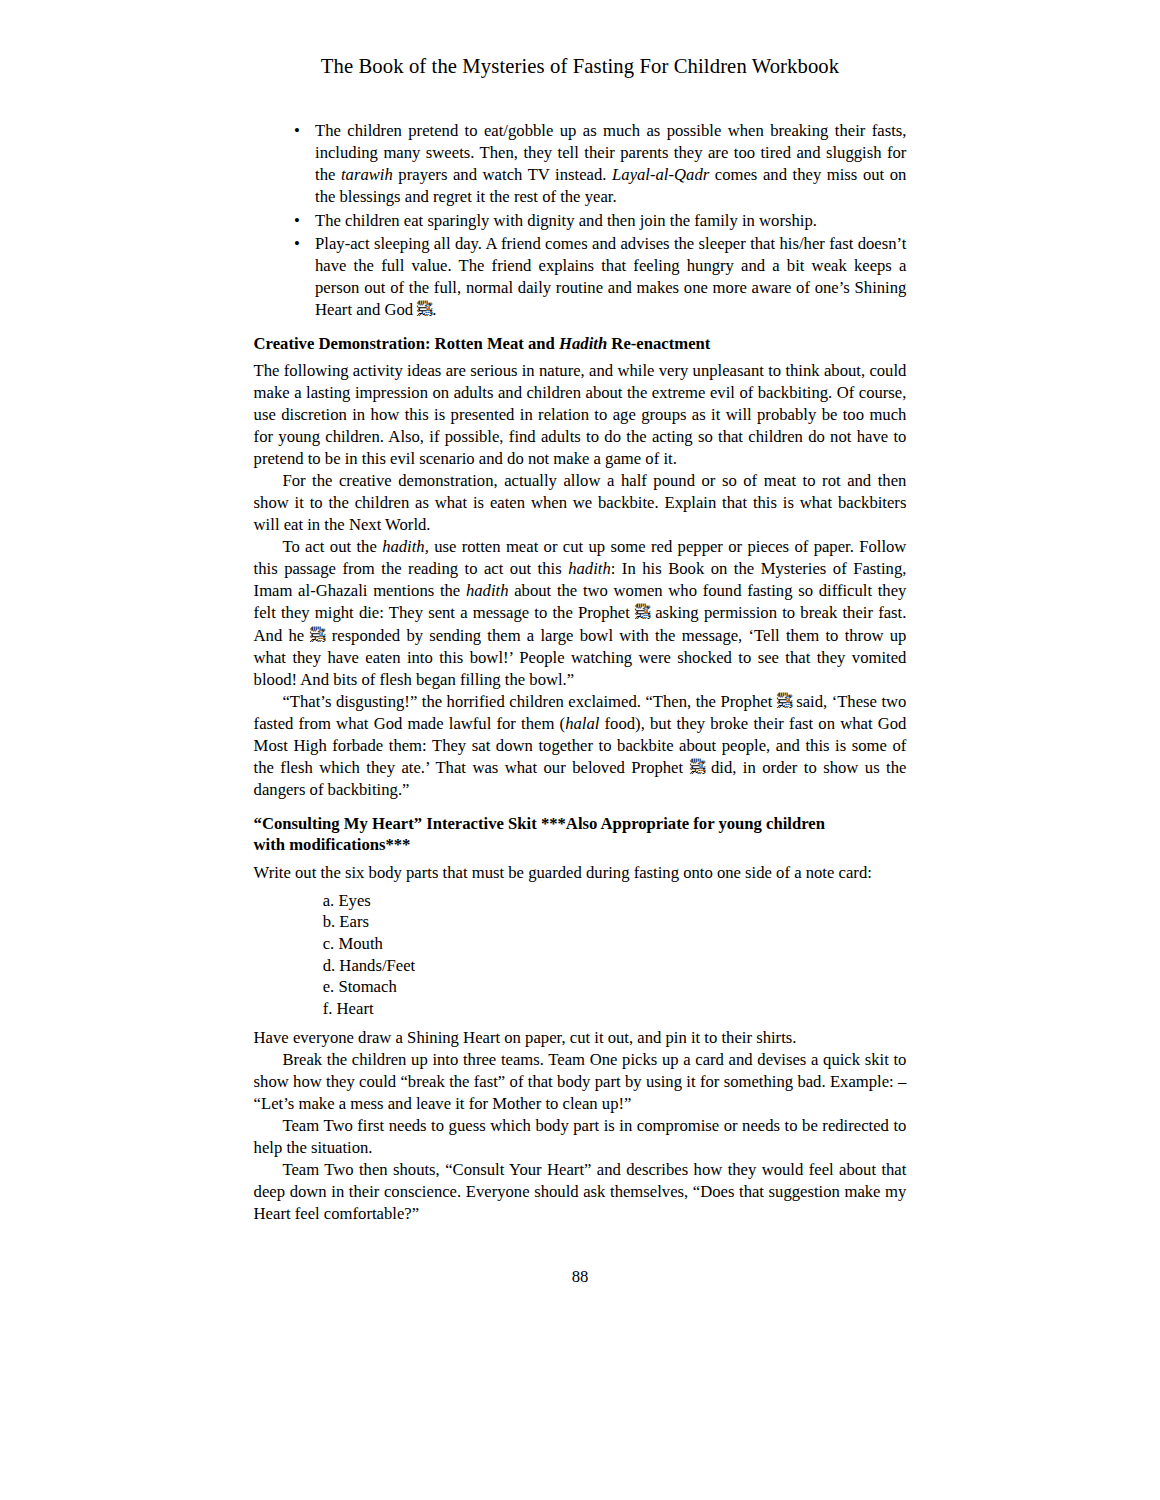The Book of the Mysteries of Fasting For Children Workbook
The children pretend to eat/gobble up as much as possible when breaking their fasts, including many sweets. Then, they tell their parents they are too tired and sluggish for the tarawih prayers and watch TV instead. Layal-al-Qadr comes and they miss out on the blessings and regret it the rest of the year.
The children eat sparingly with dignity and then join the family in worship.
Play-act sleeping all day. A friend comes and advises the sleeper that his/her fast doesn’t have the full value. The friend explains that feeling hungry and a bit weak keeps a person out of the full, normal daily routine and makes one more aware of one’s Shining Heart and God ﷺ.
Creative Demonstration: Rotten Meat and Hadith Re-enactment
The following activity ideas are serious in nature, and while very unpleasant to think about, could make a lasting impression on adults and children about the extreme evil of backbiting. Of course, use discretion in how this is presented in relation to age groups as it will probably be too much for young children. Also, if possible, find adults to do the acting so that children do not have to pretend to be in this evil scenario and do not make a game of it.
For the creative demonstration, actually allow a half pound or so of meat to rot and then show it to the children as what is eaten when we backbite. Explain that this is what backbiters will eat in the Next World.
To act out the hadith, use rotten meat or cut up some red pepper or pieces of paper. Follow this passage from the reading to act out this hadith: In his Book on the Mysteries of Fasting, Imam al-Ghazali mentions the hadith about the two women who found fasting so difficult they felt they might die: They sent a message to the Prophet ﷺ asking permission to break their fast. And he ﷺ responded by sending them a large bowl with the message, ‘Tell them to throw up what they have eaten into this bowl!’ People watching were shocked to see that they vomited blood! And bits of flesh began filling the bowl.”
“That’s disgusting!” the horrified children exclaimed. “Then, the Prophet ﷺ said, ‘These two fasted from what God made lawful for them (halal food), but they broke their fast on what God Most High forbade them: They sat down together to backbite about people, and this is some of the flesh which they ate.’ That was what our beloved Prophet ﷺ did, in order to show us the dangers of backbiting.”
“Consulting My Heart” Interactive Skit ***Also Appropriate for young children
with modifications***
Write out the six body parts that must be guarded during fasting onto one side of a note card:
a. Eyes
b. Ears
c. Mouth
d. Hands/Feet
e. Stomach
f. Heart
Have everyone draw a Shining Heart on paper, cut it out, and pin it to their shirts.
Break the children up into three teams. Team One picks up a card and devises a quick skit to show how they could “break the fast” of that body part by using it for something bad. Example: – “Let’s make a mess and leave it for Mother to clean up!”
Team Two first needs to guess which body part is in compromise or needs to be redirected to help the situation.
Team Two then shouts, “Consult Your Heart” and describes how they would feel about that deep down in their conscience. Everyone should ask themselves, “Does that suggestion make my Heart feel comfortable?”
88